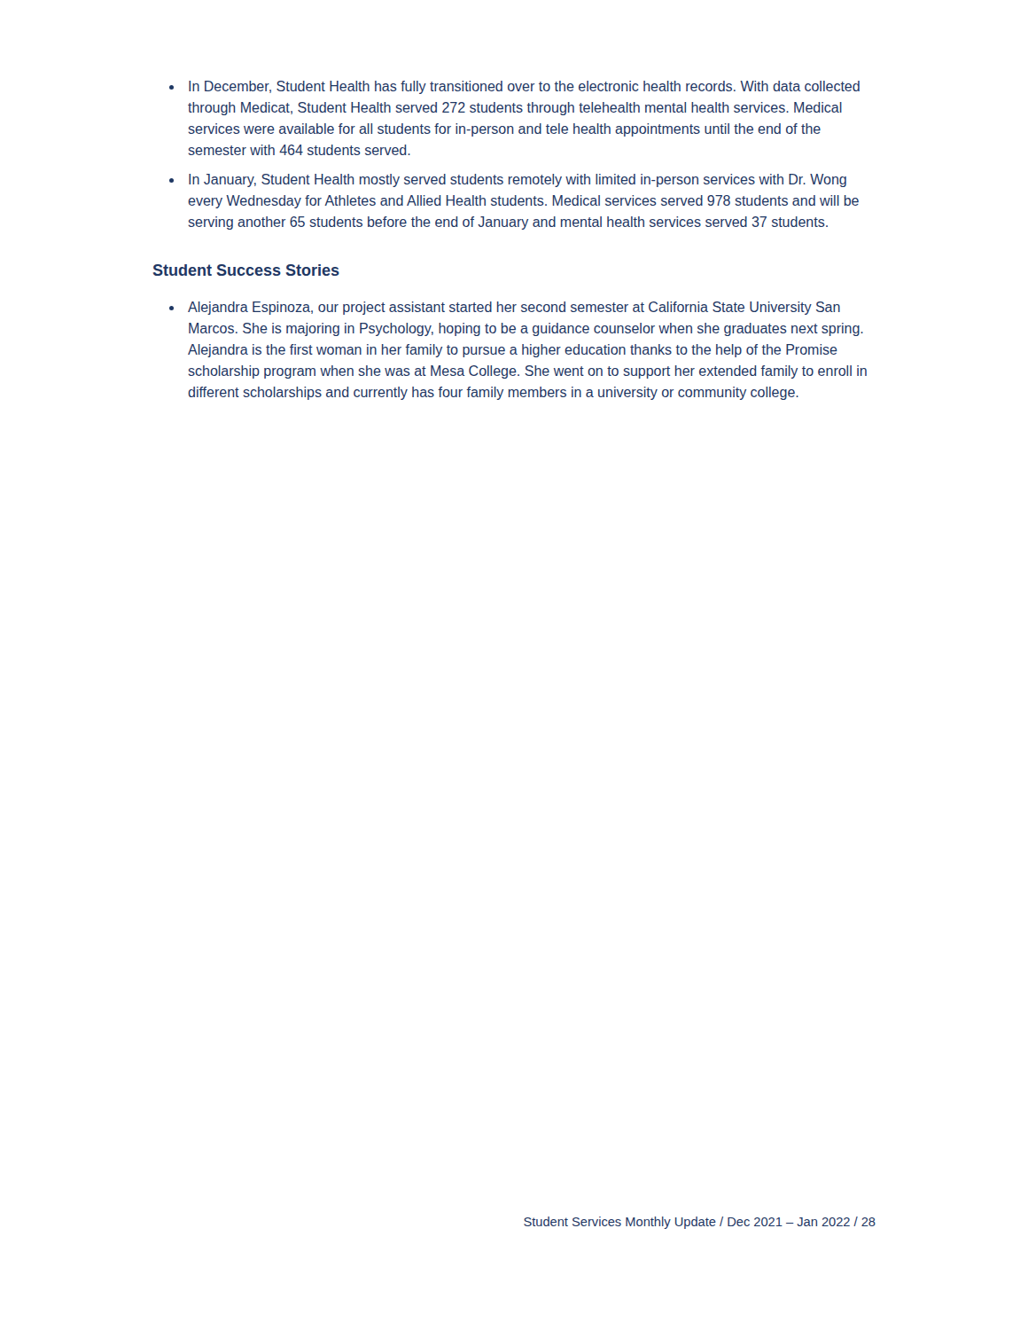In December, Student Health has fully transitioned over to the electronic health records. With data collected through Medicat, Student Health served 272 students through telehealth mental health services. Medical services were available for all students for in-person and tele health appointments until the end of the semester with 464 students served.
In January, Student Health mostly served students remotely with limited in-person services with Dr. Wong every Wednesday for Athletes and Allied Health students. Medical services served 978 students and will be serving another 65 students before the end of January and mental health services served 37 students.
Student Success Stories
Alejandra Espinoza, our project assistant started her second semester at California State University San Marcos. She is majoring in Psychology, hoping to be a guidance counselor when she graduates next spring. Alejandra is the first woman in her family to pursue a higher education thanks to the help of the Promise scholarship program when she was at Mesa College. She went on to support her extended family to enroll in different scholarships and currently has four family members in a university or community college.
Student Services Monthly Update / Dec 2021 – Jan 2022 / 28